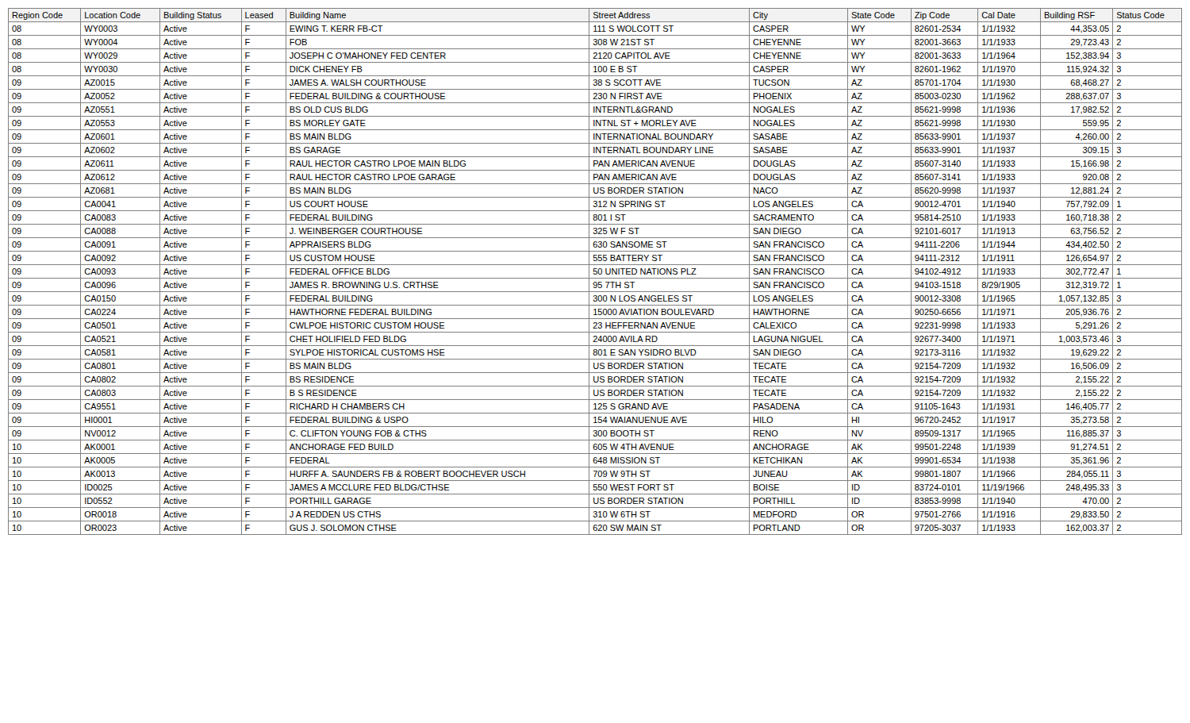Federal Buildings Inventory Listing
| Region Code | Location Code | Building Status | Leased | Building Name | Street Address | City | State Code | Zip Code | Cal Date | Building RSF | Status Code |
| --- | --- | --- | --- | --- | --- | --- | --- | --- | --- | --- | --- |
| 08 | WY0003 | Active | F | EWING T. KERR FB-CT | 111 S WOLCOTT ST | CASPER | WY | 82601-2534 | 1/1/1932 | 44,353.05 | 2 |
| 08 | WY0004 | Active | F | FOB | 308 W 21ST ST | CHEYENNE | WY | 82001-3663 | 1/1/1933 | 29,723.43 | 2 |
| 08 | WY0029 | Active | F | JOSEPH C O'MAHONEY FED CENTER | 2120 CAPITOL AVE | CHEYENNE | WY | 82001-3633 | 1/1/1964 | 152,383.94 | 3 |
| 08 | WY0030 | Active | F | DICK CHENEY FB | 100 E B ST | CASPER | WY | 82601-1962 | 1/1/1970 | 115,924.32 | 3 |
| 09 | AZ0015 | Active | F | JAMES A. WALSH COURTHOUSE | 38 S SCOTT AVE | TUCSON | AZ | 85701-1704 | 1/1/1930 | 68,468.27 | 2 |
| 09 | AZ0052 | Active | F | FEDERAL BUILDING & COURTHOUSE | 230 N FIRST AVE | PHOENIX | AZ | 85003-0230 | 1/1/1962 | 288,637.07 | 3 |
| 09 | AZ0551 | Active | F | BS OLD CUS BLDG | INTERNTL&GRAND | NOGALES | AZ | 85621-9998 | 1/1/1936 | 17,982.52 | 2 |
| 09 | AZ0553 | Active | F | BS MORLEY GATE | INTNL ST + MORLEY AVE | NOGALES | AZ | 85621-9998 | 1/1/1930 | 559.95 | 2 |
| 09 | AZ0601 | Active | F | BS MAIN BLDG | INTERNATIONAL BOUNDARY | SASABE | AZ | 85633-9901 | 1/1/1937 | 4,260.00 | 2 |
| 09 | AZ0602 | Active | F | BS GARAGE | INTERNATL BOUNDARY LINE | SASABE | AZ | 85633-9901 | 1/1/1937 | 309.15 | 3 |
| 09 | AZ0611 | Active | F | RAUL HECTOR CASTRO LPOE MAIN BLDG | PAN AMERICAN AVENUE | DOUGLAS | AZ | 85607-3140 | 1/1/1933 | 15,166.98 | 2 |
| 09 | AZ0612 | Active | F | RAUL HECTOR CASTRO LPOE GARAGE | PAN AMERICAN AVE | DOUGLAS | AZ | 85607-3141 | 1/1/1933 | 920.08 | 2 |
| 09 | AZ0681 | Active | F | BS MAIN BLDG | US BORDER STATION | NACO | AZ | 85620-9998 | 1/1/1937 | 12,881.24 | 2 |
| 09 | CA0041 | Active | F | US COURT HOUSE | 312 N SPRING ST | LOS ANGELES | CA | 90012-4701 | 1/1/1940 | 757,792.09 | 1 |
| 09 | CA0083 | Active | F | FEDERAL BUILDING | 801 I ST | SACRAMENTO | CA | 95814-2510 | 1/1/1933 | 160,718.38 | 2 |
| 09 | CA0088 | Active | F | J. WEINBERGER COURTHOUSE | 325 W F ST | SAN DIEGO | CA | 92101-6017 | 1/1/1913 | 63,756.52 | 2 |
| 09 | CA0091 | Active | F | APPRAISERS BLDG | 630 SANSOME ST | SAN FRANCISCO | CA | 94111-2206 | 1/1/1944 | 434,402.50 | 2 |
| 09 | CA0092 | Active | F | US CUSTOM HOUSE | 555 BATTERY ST | SAN FRANCISCO | CA | 94111-2312 | 1/1/1911 | 126,654.97 | 2 |
| 09 | CA0093 | Active | F | FEDERAL OFFICE BLDG | 50 UNITED NATIONS PLZ | SAN FRANCISCO | CA | 94102-4912 | 1/1/1933 | 302,772.47 | 1 |
| 09 | CA0096 | Active | F | JAMES R. BROWNING U.S. CRTHSE | 95 7TH ST | SAN FRANCISCO | CA | 94103-1518 | 8/29/1905 | 312,319.72 | 1 |
| 09 | CA0150 | Active | F | FEDERAL BUILDING | 300 N LOS ANGELES ST | LOS ANGELES | CA | 90012-3308 | 1/1/1965 | 1,057,132.85 | 3 |
| 09 | CA0224 | Active | F | HAWTHORNE FEDERAL BUILDING | 15000 AVIATION BOULEVARD | HAWTHORNE | CA | 90250-6656 | 1/1/1971 | 205,936.76 | 2 |
| 09 | CA0501 | Active | F | CWLPOE HISTORIC CUSTOM HOUSE | 23 HEFFERNAN AVENUE | CALEXICO | CA | 92231-9998 | 1/1/1933 | 5,291.26 | 2 |
| 09 | CA0521 | Active | F | CHET HOLIFIELD FED BLDG | 24000 AVILA RD | LAGUNA NIGUEL | CA | 92677-3400 | 1/1/1971 | 1,003,573.46 | 3 |
| 09 | CA0581 | Active | F | SYLPOE HISTORICAL CUSTOMS HSE | 801 E SAN YSIDRO BLVD | SAN DIEGO | CA | 92173-3116 | 1/1/1932 | 19,629.22 | 2 |
| 09 | CA0801 | Active | F | BS MAIN BLDG | US BORDER STATION | TECATE | CA | 92154-7209 | 1/1/1932 | 16,506.09 | 2 |
| 09 | CA0802 | Active | F | BS RESIDENCE | US BORDER STATION | TECATE | CA | 92154-7209 | 1/1/1932 | 2,155.22 | 2 |
| 09 | CA0803 | Active | F | B S RESIDENCE | US BORDER STATION | TECATE | CA | 92154-7209 | 1/1/1932 | 2,155.22 | 2 |
| 09 | CA9551 | Active | F | RICHARD H CHAMBERS CH | 125 S GRAND AVE | PASADENA | CA | 91105-1643 | 1/1/1931 | 146,405.77 | 2 |
| 09 | HI0001 | Active | F | FEDERAL BUILDING & USPO | 154 WAIANUENUE AVE | HILO | HI | 96720-2452 | 1/1/1917 | 35,273.58 | 2 |
| 09 | NV0012 | Active | F | C. CLIFTON YOUNG FOB & CTHS | 300 BOOTH ST | RENO | NV | 89509-1317 | 1/1/1965 | 116,885.37 | 3 |
| 10 | AK0001 | Active | F | ANCHORAGE FED BUILD | 605 W 4TH AVENUE | ANCHORAGE | AK | 99501-2248 | 1/1/1939 | 91,274.51 | 2 |
| 10 | AK0005 | Active | F | FEDERAL | 648 MISSION ST | KETCHIKAN | AK | 99901-6534 | 1/1/1938 | 35,361.96 | 2 |
| 10 | AK0013 | Active | F | HURFF A. SAUNDERS FB & ROBERT BOOCHEVER USCH | 709 W 9TH ST | JUNEAU | AK | 99801-1807 | 1/1/1966 | 284,055.11 | 3 |
| 10 | ID0025 | Active | F | JAMES A MCCLURE FED BLDG/CTHSE | 550 WEST FORT ST | BOISE | ID | 83724-0101 | 11/19/1966 | 248,495.33 | 3 |
| 10 | ID0552 | Active | F | PORTHILL GARAGE | US BORDER STATION | PORTHILL | ID | 83853-9998 | 1/1/1940 | 470.00 | 2 |
| 10 | OR0018 | Active | F | J A REDDEN US CTHS | 310 W 6TH ST | MEDFORD | OR | 97501-2766 | 1/1/1916 | 29,833.50 | 2 |
| 10 | OR0023 | Active | F | GUS J. SOLOMON CTHSE | 620 SW MAIN ST | PORTLAND | OR | 97205-3037 | 1/1/1933 | 162,003.37 | 2 |